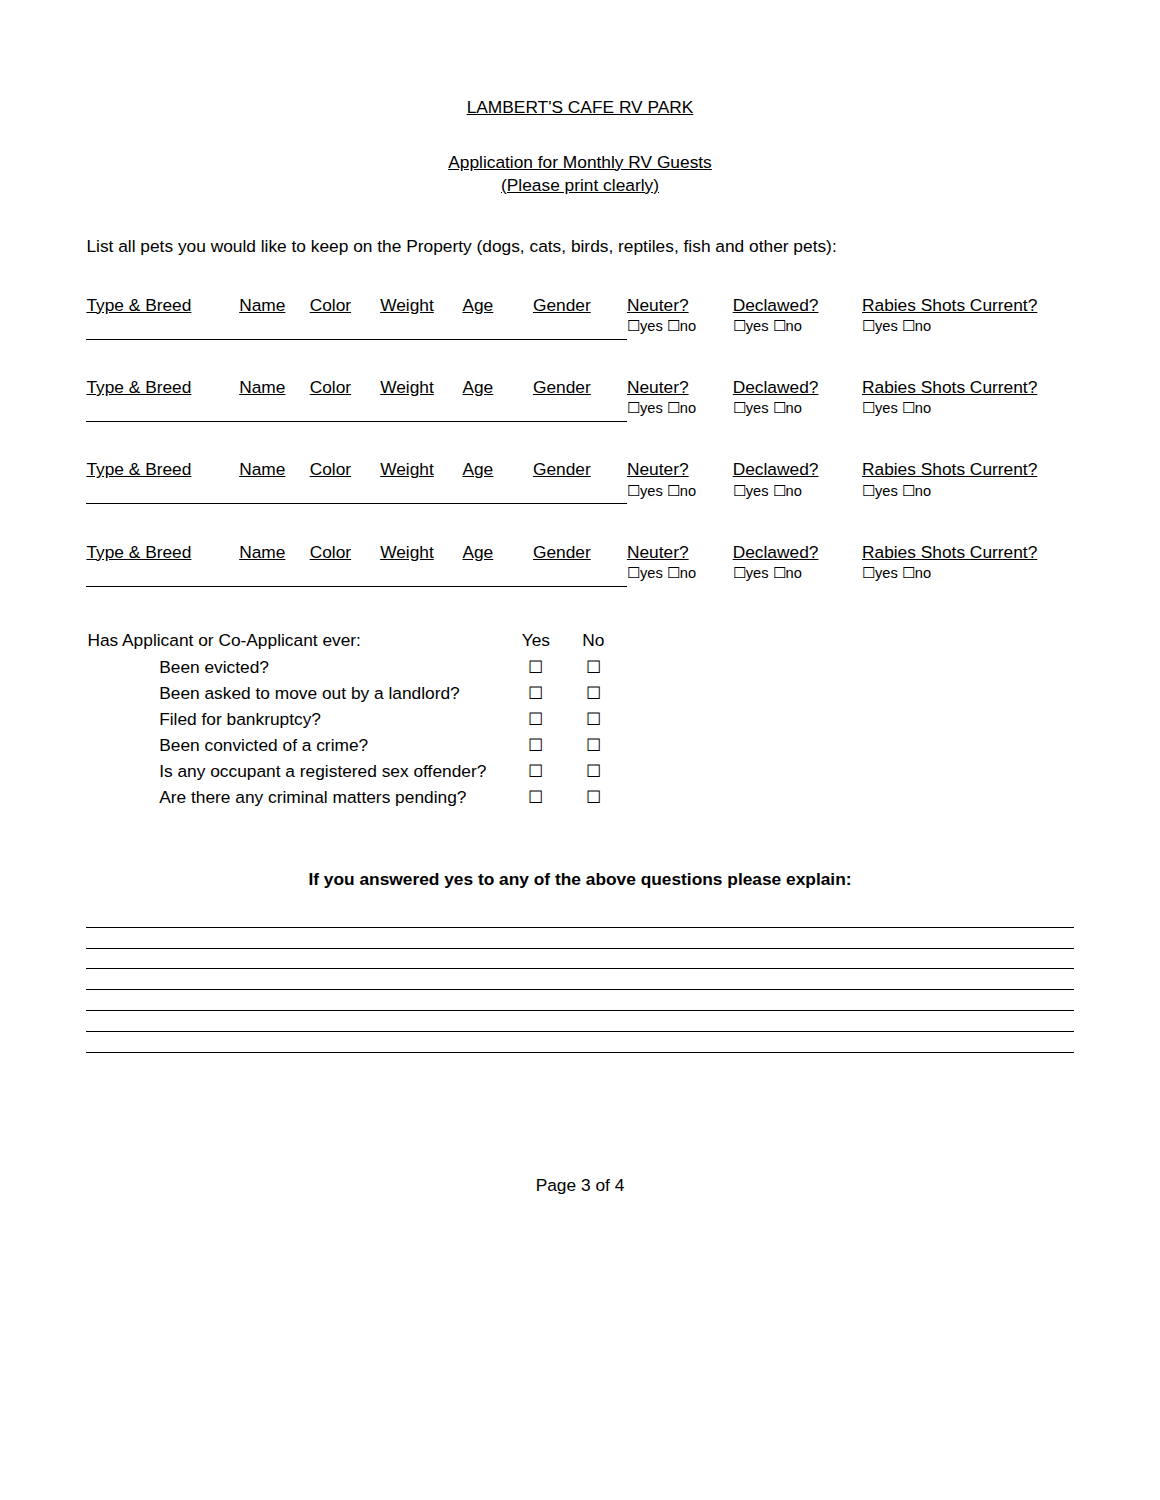LAMBERT'S CAFE RV PARK
Application for Monthly RV Guests(Please print clearly)
List all pets you would like to keep on the Property (dogs, cats, birds, reptiles, fish and other pets):
| Type & Breed | Name | Color | Weight | Age | Gender | Neuter? | Declawed? | Rabies Shots Current? |
| | ☐yes ☐no | ☐yes ☐no | ☐yes ☐no |
| Type & Breed | Name | Color | Weight | Age | Gender | Neuter? | Declawed? | Rabies Shots Current? |
| | ☐yes ☐no | ☐yes ☐no | ☐yes ☐no |
| Type & Breed | Name | Color | Weight | Age | Gender | Neuter? | Declawed? | Rabies Shots Current? |
| | ☐yes ☐no | ☐yes ☐no | ☐yes ☐no |
| Type & Breed | Name | Color | Weight | Age | Gender | Neuter? | Declawed? | Rabies Shots Current? |
| | ☐yes ☐no | ☐yes ☐no | ☐yes ☐no |
| Has Applicant or Co-Applicant ever: | Yes | No |
| --- | --- | --- |
| Been evicted? | ☐ | ☐ |
| Been asked to move out by a landlord? | ☐ | ☐ |
| Filed for bankruptcy? | ☐ | ☐ |
| Been convicted of a crime? | ☐ | ☐ |
| Is any occupant a registered sex offender? | ☐ | ☐ |
| Are there any criminal matters pending? | ☐ | ☐ |
If you answered yes to any of the above questions please explain:
Page 3 of 4